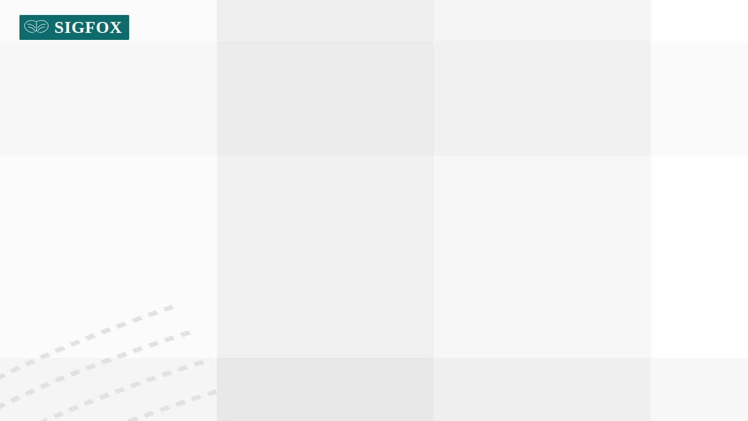SIGFOX